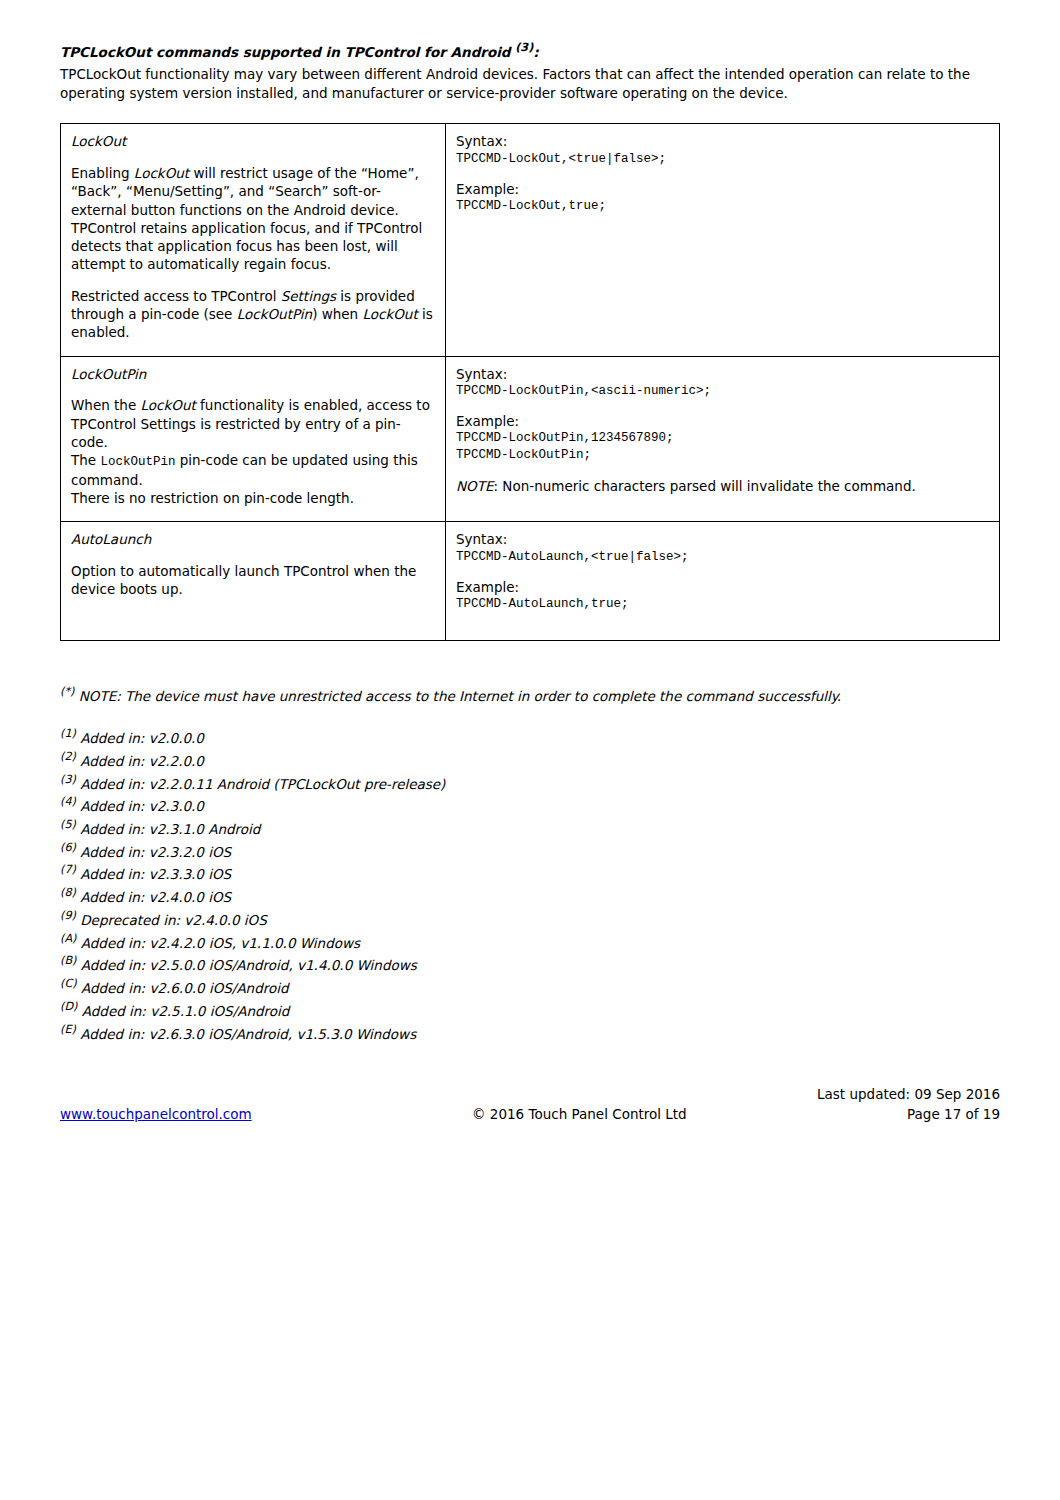TPCLockOut commands supported in TPControl for Android (3):
TPCLockOut functionality may vary between different Android devices. Factors that can affect the intended operation can relate to the operating system version installed, and manufacturer or service-provider software operating on the device.
| LockOut Enabling LockOut will restrict usage of the “Home”, “Back”, “Menu/Setting”, and “Search” soft-or-external button functions on the Android device. TPControl retains application focus, and if TPControl detects that application focus has been lost, will attempt to automatically regain focus. Restricted access to TPControl Settings is provided through a pin-code (see LockOutPin ) when LockOut is enabled. | Syntax: TPCCMD-LockOut,<true/false>; Example: TPCCMD-LockOut,true; |
| LockOutPin When the LockOut functionality is enabled, access to TPControl Settings is restricted by entry of a pin-code. The LockOutPin pin-code can be updated using this command. There is no restriction on pin-code length. | Syntax: TPCCMD-LockOutPin,<ascii-numeric>; Example: TPCCMD-LockOutPin,1234567890; TPCCMD-LockOutPin; NOTE : Non-numeric characters parsed will invalidate the command. |
| AutoLaunch Option to automatically launch TPControl when the device boots up. | Syntax: TPCCMD-AutoLaunch,<true/false>; Example: TPCCMD-AutoLaunch,true; |
(*) NOTE: The device must have unrestricted access to the Internet in order to complete the command successfully.
(1) Added in: v2.0.0.0
(2) Added in: v2.2.0.0
(3) Added in: v2.2.0.11 Android (TPCLockOut pre-release)
(4) Added in: v2.3.0.0
(5) Added in: v2.3.1.0 Android
(6) Added in: v2.3.2.0 iOS
(7) Added in: v2.3.3.0 iOS
(8) Added in: v2.4.0.0 iOS
(9) Deprecated in: v2.4.0.0 iOS
(A) Added in: v2.4.2.0 iOS, v1.1.0.0 Windows
(B) Added in: v2.5.0.0 iOS/Android, v1.4.0.0 Windows
(C) Added in: v2.6.0.0 iOS/Android
(D) Added in: v2.5.1.0 iOS/Android
(E) Added in: v2.6.3.0 iOS/Android, v1.5.3.0 Windows
Last updated: 09 Sep 2016
www.touchpanelcontrol.com
© 2016 Touch Panel Control Ltd
Page 17 of 19